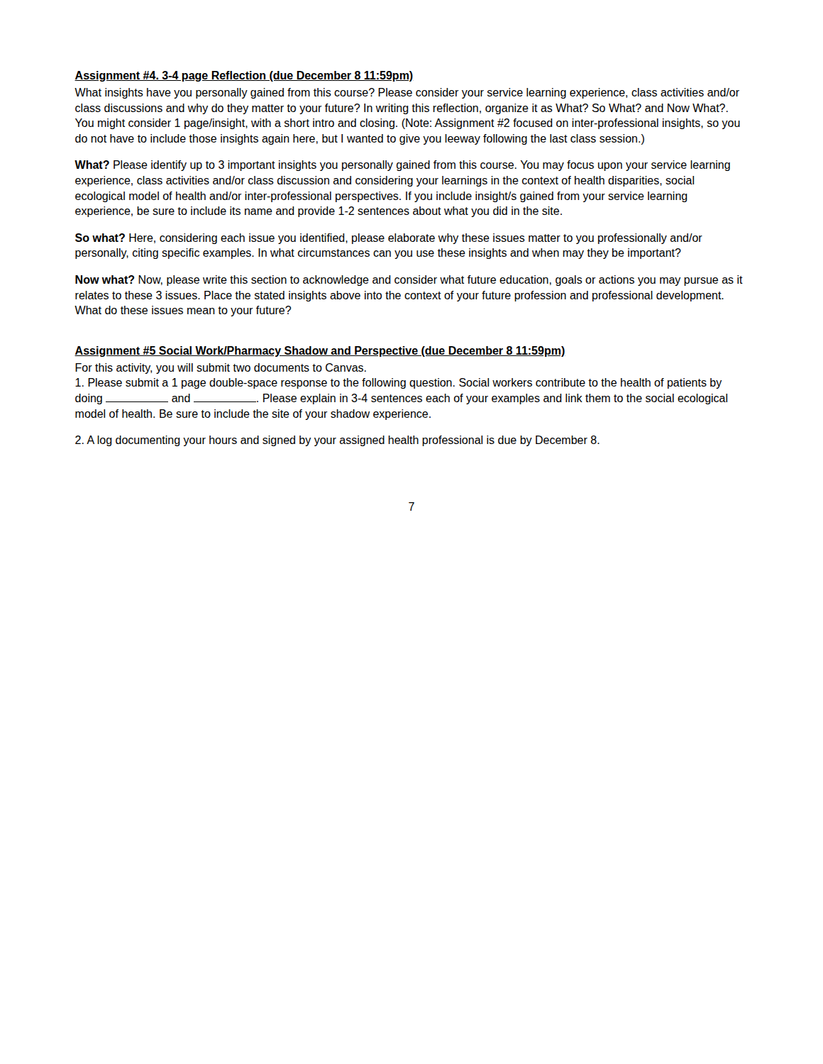Assignment #4. 3-4 page Reflection (due December 8 11:59pm)
What insights have you personally gained from this course? Please consider your service learning experience, class activities and/or class discussions and why do they matter to your future? In writing this reflection, organize it as What? So What? and Now What?. You might consider 1 page/insight, with a short intro and closing. (Note: Assignment #2 focused on inter-professional insights, so you do not have to include those insights again here, but I wanted to give you leeway following the last class session.)
What? Please identify up to 3 important insights you personally gained from this course. You may focus upon your service learning experience, class activities and/or class discussion and considering your learnings in the context of health disparities, social ecological model of health and/or inter-professional perspectives. If you include insight/s gained from your service learning experience, be sure to include its name and provide 1-2 sentences about what you did in the site.
So what? Here, considering each issue you identified, please elaborate why these issues matter to you professionally and/or personally, citing specific examples. In what circumstances can you use these insights and when may they be important?
Now what? Now, please write this section to acknowledge and consider what future education, goals or actions you may pursue as it relates to these 3 issues. Place the stated insights above into the context of your future profession and professional development. What do these issues mean to your future?
Assignment #5 Social Work/Pharmacy Shadow and Perspective (due December 8 11:59pm)
For this activity, you will submit two documents to Canvas.
1. Please submit a 1 page double-space response to the following question. Social workers contribute to the health of patients by doing and . Please explain in 3-4 sentences each of your examples and link them to the social ecological model of health. Be sure to include the site of your shadow experience.
2. A log documenting your hours and signed by your assigned health professional is due by December 8.
7